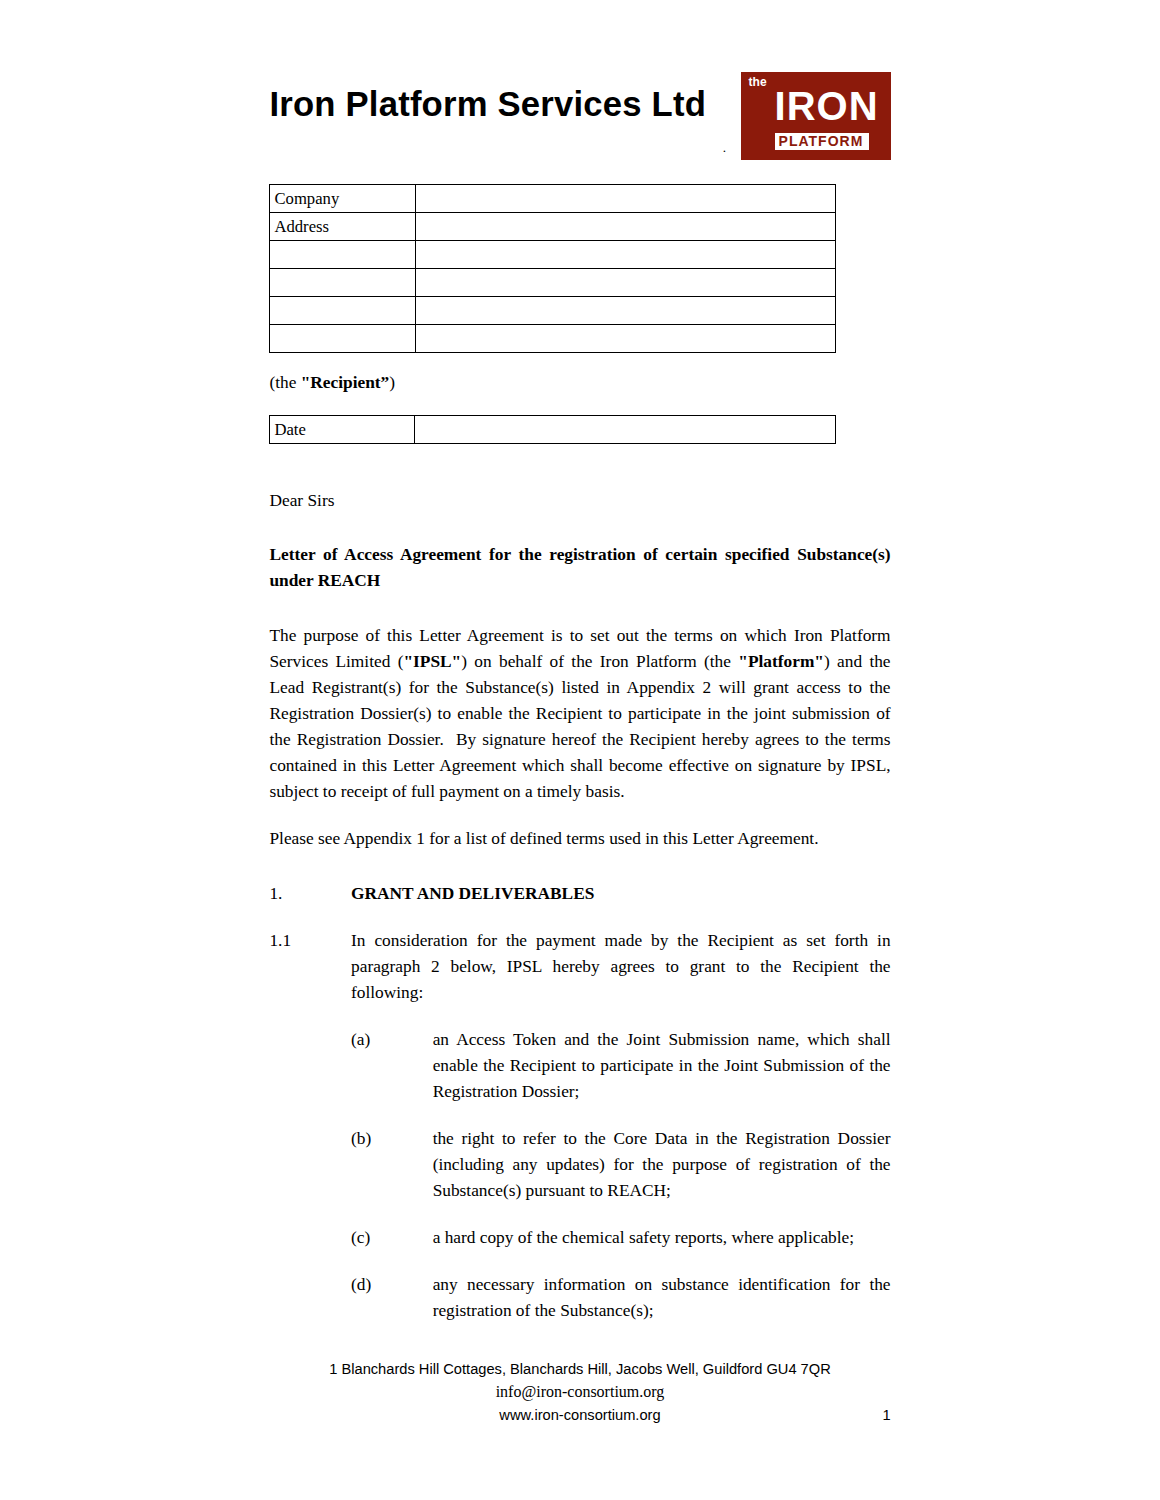Iron Platform Services Ltd
.
the IRON PLATFORM
| Company | |
| Address | |
(the "Recipient”)
| Date | |
Dear Sirs
Letter of Access Agreement for the registration of certain specified Substance(s) under REACH
The purpose of this Letter Agreement is to set out the terms on which Iron Platform Services Limited ("IPSL") on behalf of the Iron Platform (the "Platform") and the Lead Registrant(s) for the Substance(s) listed in Appendix 2 will grant access to the Registration Dossier(s) to enable the Recipient to participate in the joint submission of the Registration Dossier. By signature hereof the Recipient hereby agrees to the terms contained in this Letter Agreement which shall become effective on signature by IPSL, subject to receipt of full payment on a timely basis.
Please see Appendix 1 for a list of defined terms used in this Letter Agreement.
1.
GRANT AND DELIVERABLES
1.1
In consideration for the payment made by the Recipient as set forth in paragraph 2 below, IPSL hereby agrees to grant to the Recipient the following:
(a)
an Access Token and the Joint Submission name, which shall enable the Recipient to participate in the Joint Submission of the Registration Dossier;
(b)
the right to refer to the Core Data in the Registration Dossier (including any updates) for the purpose of registration of the Substance(s) pursuant to REACH;
(c)
a hard copy of the chemical safety reports, where applicable;
(d)
any necessary information on substance identification for the registration of the Substance(s);
1 Blanchards Hill Cottages, Blanchards Hill, Jacobs Well, Guildford GU4 7QR
info@iron-consortium.org
www.iron-consortium.org
1